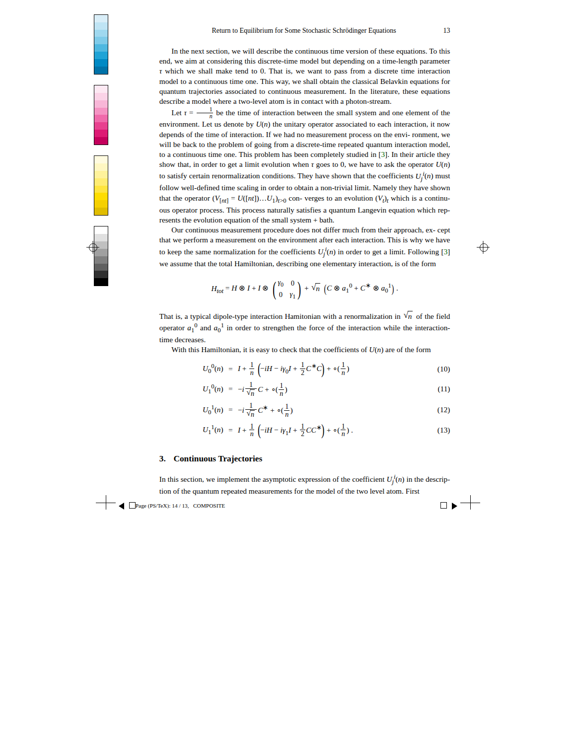13 Return to Equilibrium for Some Stochastic Schrödinger Equations
In the next section, we will describe the continuous time version of these equations. To this end, we aim at considering this discrete-time model but depending on a time-length parameter τ which we shall make tend to 0. That is, we want to pass from a discrete time interaction model to a continuous time one. This way, we shall obtain the classical Belavkin equations for quantum trajectories associated to continuous measurement. In the literature, these equations describe a model where a two-level atom is in contact with a photon-stream.
Let τ = 1 n be the time of interaction between the small system and one element of the environment. Let us denote by U(n) the unitary operator associated to each interaction, it now depends of the time of interaction. If we had no measurement process on the envi- ronment, we will be back to the problem of going from a discrete-time repeated quantum interaction model, to a continuous time one. This problem has been completely studied in [3]. In their article they show that, in order to get a limit evolution when τ goes to 0, we have to ask the operator U(n) to satisfy certain renormalization conditions. They have shown that the coefficients Uji(n) must follow well-defined time scaling in order to obtain a non-trivial limit. Namely they have shown that the operator (V[nt] = U([nt])…U1)t>0 con- verges to an evolution (Vt)t which is a continuous operator process. This process naturally satisfies a quantum Langevin equation which represents the evolution equation of the small system + bath.
Our continuous measurement procedure does not differ much from their approach, ex- cept that we perform a measurement on the environment after each interaction. This is why we have to keep the same normalization for the coefficients Uji(n) in order to get a limit. Following [3] we assume that the total Hamiltonian, describing one elementary interaction, is of the form
Htot = H ⊗ I + I ⊗
| γ 0 | 0 |
| 0 | γ 1 |
+ n C ⊗ a10 + C∗ ⊗ a01 .
That is, a typical dipole-type interaction Hamitonian with a renormalization in n of the field operator a10 and a01 in order to strengthen the force of the interaction while the interaction-time decreases.
With this Hamiltonian, it is easy to check that the coefficients of U(n) are of the form
| U 0 0 ( n ) | = | I + 1 n − iH − iγ 0 I + 1 2 C ∗ C + ∘( 1 n ) | (10) |
| U 1 0 ( n ) | = | − i 1 n C + ∘( 1 n ) | (11) |
| U 0 1 ( n ) | = | − i 1 n C ∗ + ∘( 1 n ) | (12) |
| U 1 1 ( n ) | = | I + 1 n − iH − iγ 1 I + 1 2 CC ∗ + ∘( 1 n ) . | (13) |
3. Continuous Trajectories
In this section, we implement the asymptotic expression of the coefficient Uji(n) in the description of the quantum repeated measurements for the model of the two level atom. First
Page (PS/TeX): 14 / 13, COMPOSITE